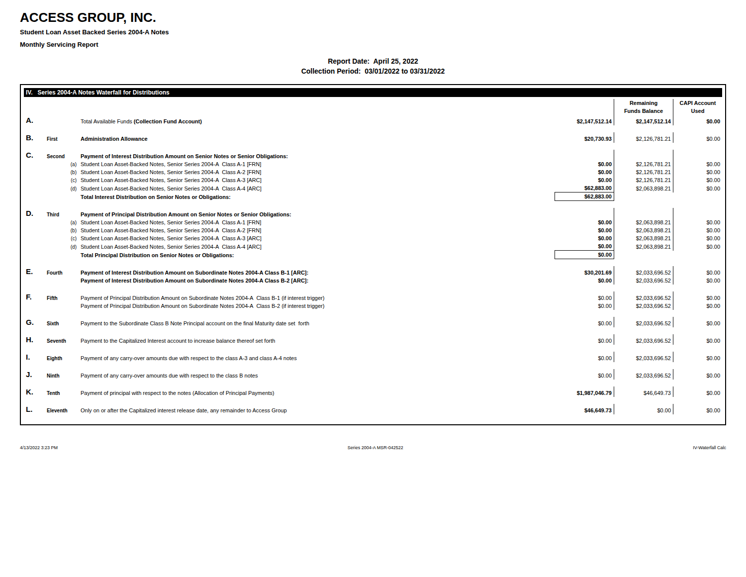ACCESS GROUP, INC.
Student Loan Asset Backed Series 2004-A Notes
Monthly Servicing Report
Report Date: April 25, 2022
Collection Period: 03/01/2022 to 03/31/2022
IV. Series 2004-A Notes Waterfall for Distributions
| | | | | Remaining | CAPI Account |
| | | | | Funds Balance | Used |
| A. | | Total Available Funds (Collection Fund Account) | $2,147,512.14 | $2,147,512.14 | $0.00 |
| B. | First | Administration Allowance | $20,730.93 | $2,126,781.21 | $0.00 |
| C. | Second | Payment of Interest Distribution Amount on Senior Notes or Senior Obligations: | | | |
| | (a) | Student Loan Asset-Backed Notes, Senior Series 2004-A Class A-1 [FRN] | $0.00 | $2,126,781.21 | $0.00 |
| | (b) | Student Loan Asset-Backed Notes, Senior Series 2004-A Class A-2 [FRN] | $0.00 | $2,126,781.21 | $0.00 |
| | (c) | Student Loan Asset-Backed Notes, Senior Series 2004-A Class A-3 [ARC] | $0.00 | $2,126,781.21 | $0.00 |
| | (d) | Student Loan Asset-Backed Notes, Senior Series 2004-A Class A-4 [ARC] | $62,883.00 | $2,063,898.21 | $0.00 |
| | | Total Interest Distribution on Senior Notes or Obligations: | $62,883.00 | | |
| D. | Third | Payment of Principal Distribution Amount on Senior Notes or Senior Obligations: | | | |
| | (a) | Student Loan Asset-Backed Notes, Senior Series 2004-A Class A-1 [FRN] | $0.00 | $2,063,898.21 | $0.00 |
| | (b) | Student Loan Asset-Backed Notes, Senior Series 2004-A Class A-2 [FRN] | $0.00 | $2,063,898.21 | $0.00 |
| | (c) | Student Loan Asset-Backed Notes, Senior Series 2004-A Class A-3 [ARC] | $0.00 | $2,063,898.21 | $0.00 |
| | (d) | Student Loan Asset-Backed Notes, Senior Series 2004-A Class A-4 [ARC] | $0.00 | $2,063,898.21 | $0.00 |
| | | Total Principal Distribution on Senior Notes or Obligations: | $0.00 | | |
| E. | Fourth | Payment of Interest Distribution Amount on Subordinate Notes 2004-A Class B-1 [ARC]: | $30,201.69 | $2,033,696.52 | $0.00 |
| | | Payment of Interest Distribution Amount on Subordinate Notes 2004-A Class B-2 [ARC]: | $0.00 | $2,033,696.52 | $0.00 |
| F. | Fifth | Payment of Principal Distribution Amount on Subordinate Notes 2004-A Class B-1 (if interest trigger) | $0.00 | $2,033,696.52 | $0.00 |
| | | Payment of Principal Distribution Amount on Subordinate Notes 2004-A Class B-2 (if interest trigger) | $0.00 | $2,033,696.52 | $0.00 |
| G. | Sixth | Payment to the Subordinate Class B Note Principal account on the final Maturity date set forth | $0.00 | $2,033,696.52 | $0.00 |
| H. | Seventh | Payment to the Capitalized Interest account to increase balance thereof set forth | $0.00 | $2,033,696.52 | $0.00 |
| I. | Eighth | Payment of any carry-over amounts due with respect to the class A-3 and class A-4 notes | $0.00 | $2,033,696.52 | $0.00 |
| J. | Ninth | Payment of any carry-over amounts due with respect to the class B notes | $0.00 | $2,033,696.52 | $0.00 |
| K. | Tenth | Payment of principal with respect to the notes (Allocation of Principal Payments) | $1,987,046.79 | $46,649.73 | $0.00 |
| L. | Eleventh | Only on or after the Capitalized interest release date, any remainder to Access Group | $46,649.73 | $0.00 | $0.00 |
4/13/2022 3:23 PM
Series 2004-A MSR-042522
IV-Waterfall Calc